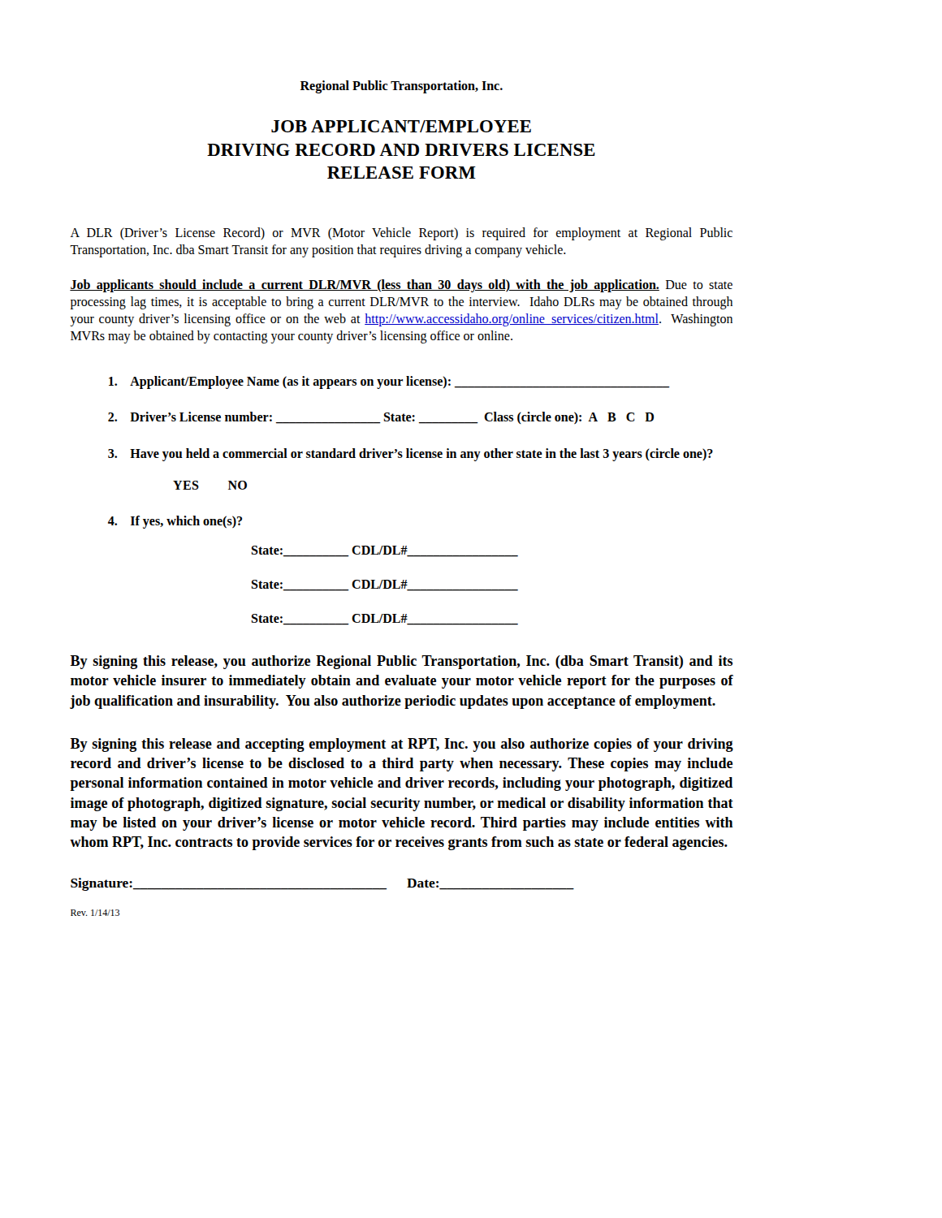Regional Public Transportation, Inc.
JOB APPLICANT/EMPLOYEE
DRIVING RECORD AND DRIVERS LICENSE
RELEASE FORM
A DLR (Driver’s License Record) or MVR (Motor Vehicle Report) is required for employment at Regional Public Transportation, Inc. dba Smart Transit for any position that requires driving a company vehicle.
Job applicants should include a current DLR/MVR (less than 30 days old) with the job application. Due to state processing lag times, it is acceptable to bring a current DLR/MVR to the interview. Idaho DLRs may be obtained through your county driver’s licensing office or on the web at http://www.accessidaho.org/online_services/citizen.html. Washington MVRs may be obtained by contacting your county driver’s licensing office or online.
Applicant/Employee Name (as it appears on your license): _________________________________
Driver’s License number: ________________ State: _________ Class (circle one): A B C D
Have you held a commercial or standard driver’s license in any other state in the last 3 years (circle one)?
YES NO
If yes, which one(s)?
State:__________ CDL/DL#_________________
State:__________ CDL/DL#_________________
State:__________ CDL/DL#_________________
By signing this release, you authorize Regional Public Transportation, Inc. (dba Smart Transit) and its motor vehicle insurer to immediately obtain and evaluate your motor vehicle report for the purposes of job qualification and insurability. You also authorize periodic updates upon acceptance of employment.
By signing this release and accepting employment at RPT, Inc. you also authorize copies of your driving record and driver’s license to be disclosed to a third party when necessary. These copies may include personal information contained in motor vehicle and driver records, including your photograph, digitized image of photograph, digitized signature, social security number, or medical or disability information that may be listed on your driver’s license or motor vehicle record. Third parties may include entities with whom RPT, Inc. contracts to provide services for or receives grants from such as state or federal agencies.
Signature:____________________________________ Date:___________________
Rev. 1/14/13